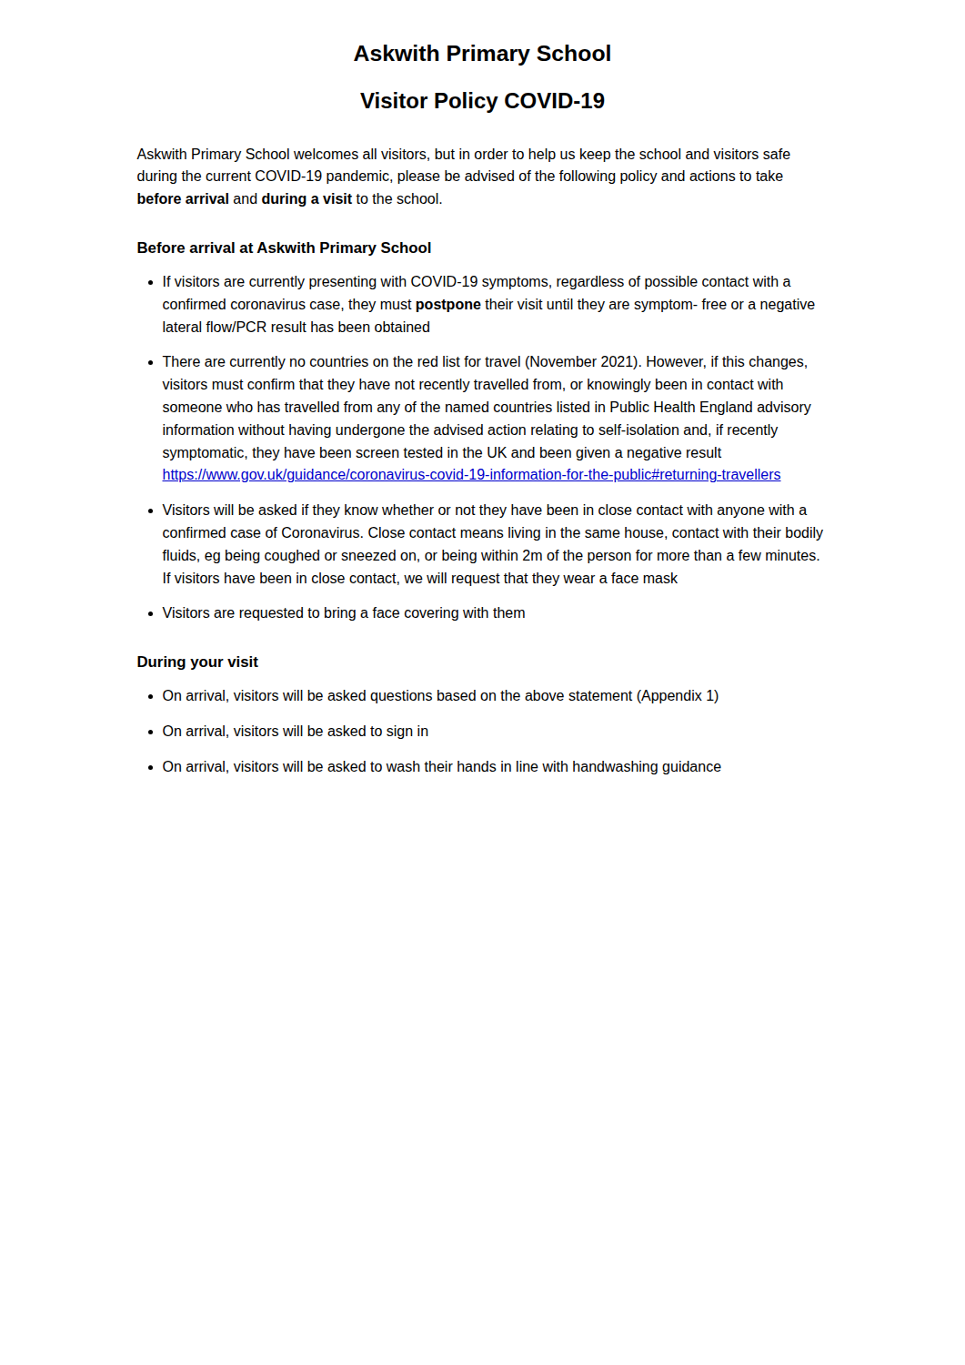Askwith Primary School
Visitor Policy COVID-19
Askwith Primary School welcomes all visitors, but in order to help us keep the school and visitors safe during the current COVID-19 pandemic, please be advised of the following policy and actions to take before arrival and during a visit to the school.
Before arrival at Askwith Primary School
If visitors are currently presenting with COVID-19 symptoms, regardless of possible contact with a confirmed coronavirus case, they must postpone their visit until they are symptom- free or a negative lateral flow/PCR result has been obtained
There are currently no countries on the red list for travel (November 2021). However, if this changes, visitors must confirm that they have not recently travelled from, or knowingly been in contact with someone who has travelled from any of the named countries listed in Public Health England advisory information without having undergone the advised action relating to self-isolation and, if recently symptomatic, they have been screen tested in the UK and been given a negative result
https://www.gov.uk/guidance/coronavirus-covid-19-information-for-the-public#returning-travellers
Visitors will be asked if they know whether or not they have been in close contact with anyone with a confirmed case of Coronavirus. Close contact means living in the same house, contact with their bodily fluids, eg being coughed or sneezed on, or being within 2m of the person for more than a few minutes. If visitors have been in close contact, we will request that they wear a face mask
Visitors are requested to bring a face covering with them
During your visit
On arrival, visitors will be asked questions based on the above statement (Appendix 1)
On arrival, visitors will be asked to sign in
On arrival, visitors will be asked to wash their hands in line with handwashing guidance